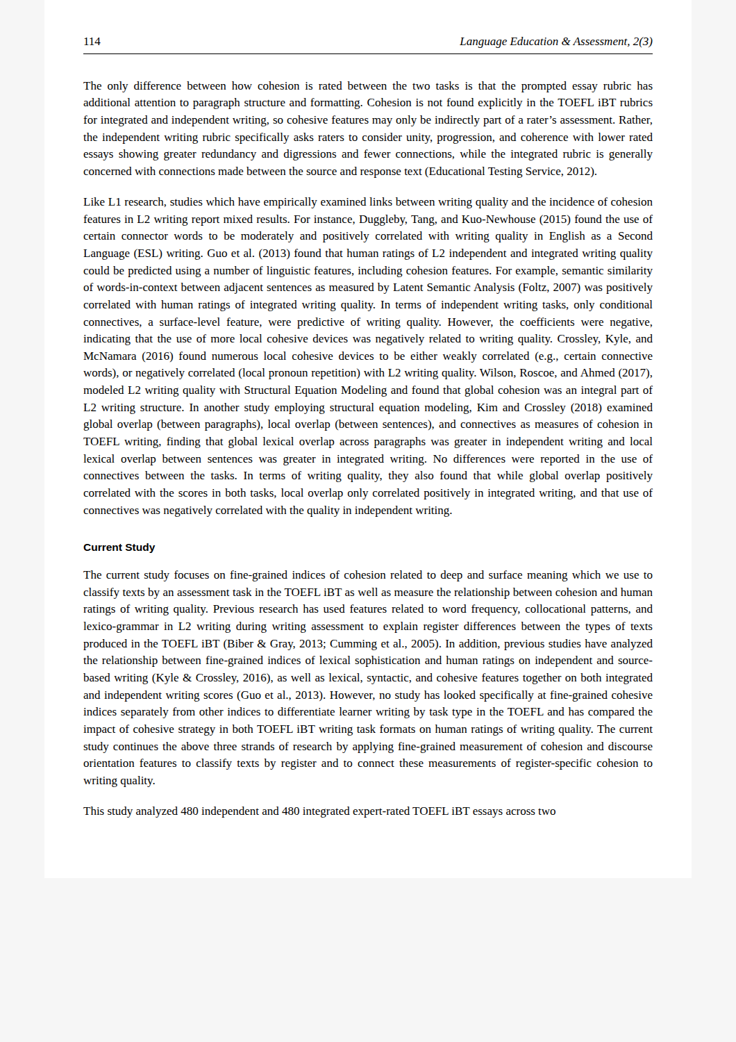114 Language Education & Assessment, 2(3)
The only difference between how cohesion is rated between the two tasks is that the prompted essay rubric has additional attention to paragraph structure and formatting. Cohesion is not found explicitly in the TOEFL iBT rubrics for integrated and independent writing, so cohesive features may only be indirectly part of a rater’s assessment. Rather, the independent writing rubric specifically asks raters to consider unity, progression, and coherence with lower rated essays showing greater redundancy and digressions and fewer connections, while the integrated rubric is generally concerned with connections made between the source and response text (Educational Testing Service, 2012).
Like L1 research, studies which have empirically examined links between writing quality and the incidence of cohesion features in L2 writing report mixed results. For instance, Duggleby, Tang, and Kuo-Newhouse (2015) found the use of certain connector words to be moderately and positively correlated with writing quality in English as a Second Language (ESL) writing. Guo et al. (2013) found that human ratings of L2 independent and integrated writing quality could be predicted using a number of linguistic features, including cohesion features. For example, semantic similarity of words-in-context between adjacent sentences as measured by Latent Semantic Analysis (Foltz, 2007) was positively correlated with human ratings of integrated writing quality. In terms of independent writing tasks, only conditional connectives, a surface-level feature, were predictive of writing quality. However, the coefficients were negative, indicating that the use of more local cohesive devices was negatively related to writing quality. Crossley, Kyle, and McNamara (2016) found numerous local cohesive devices to be either weakly correlated (e.g., certain connective words), or negatively correlated (local pronoun repetition) with L2 writing quality. Wilson, Roscoe, and Ahmed (2017), modeled L2 writing quality with Structural Equation Modeling and found that global cohesion was an integral part of L2 writing structure. In another study employing structural equation modeling, Kim and Crossley (2018) examined global overlap (between paragraphs), local overlap (between sentences), and connectives as measures of cohesion in TOEFL writing, finding that global lexical overlap across paragraphs was greater in independent writing and local lexical overlap between sentences was greater in integrated writing. No differences were reported in the use of connectives between the tasks. In terms of writing quality, they also found that while global overlap positively correlated with the scores in both tasks, local overlap only correlated positively in integrated writing, and that use of connectives was negatively correlated with the quality in independent writing.
Current Study
The current study focuses on fine-grained indices of cohesion related to deep and surface meaning which we use to classify texts by an assessment task in the TOEFL iBT as well as measure the relationship between cohesion and human ratings of writing quality. Previous research has used features related to word frequency, collocational patterns, and lexico-grammar in L2 writing during writing assessment to explain register differences between the types of texts produced in the TOEFL iBT (Biber & Gray, 2013; Cumming et al., 2005). In addition, previous studies have analyzed the relationship between fine-grained indices of lexical sophistication and human ratings on independent and source-based writing (Kyle & Crossley, 2016), as well as lexical, syntactic, and cohesive features together on both integrated and independent writing scores (Guo et al., 2013). However, no study has looked specifically at fine-grained cohesive indices separately from other indices to differentiate learner writing by task type in the TOEFL and has compared the impact of cohesive strategy in both TOEFL iBT writing task formats on human ratings of writing quality. The current study continues the above three strands of research by applying fine-grained measurement of cohesion and discourse orientation features to classify texts by register and to connect these measurements of register-specific cohesion to writing quality.
This study analyzed 480 independent and 480 integrated expert-rated TOEFL iBT essays across two